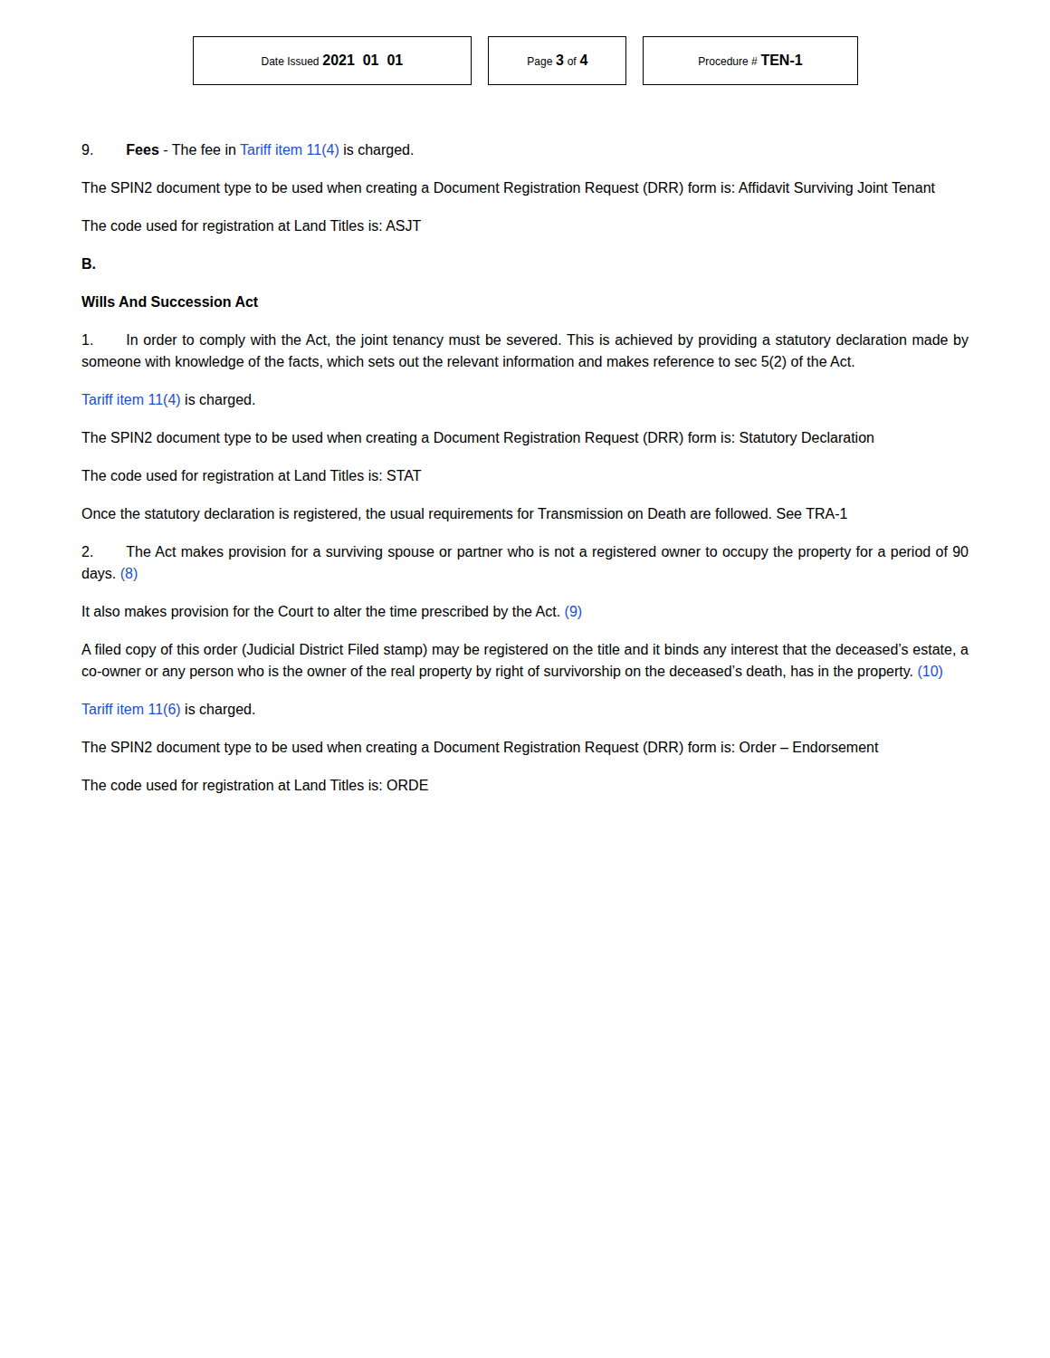| Date Issued 2021 01 01 | | Page 3 of 4 | | Procedure # TEN-1 |
9. Fees - The fee in Tariff item 11(4) is charged.
The SPIN2 document type to be used when creating a Document Registration Request (DRR) form is: Affidavit Surviving Joint Tenant
The code used for registration at Land Titles is: ASJT
B.
Wills And Succession Act
1. In order to comply with the Act, the joint tenancy must be severed. This is achieved by providing a statutory declaration made by someone with knowledge of the facts, which sets out the relevant information and makes reference to sec 5(2) of the Act.
Tariff item 11(4) is charged.
The SPIN2 document type to be used when creating a Document Registration Request (DRR) form is: Statutory Declaration
The code used for registration at Land Titles is: STAT
Once the statutory declaration is registered, the usual requirements for Transmission on Death are followed. See TRA-1
2. The Act makes provision for a surviving spouse or partner who is not a registered owner to occupy the property for a period of 90 days. (8)
It also makes provision for the Court to alter the time prescribed by the Act. (9)
A filed copy of this order (Judicial District Filed stamp) may be registered on the title and it binds any interest that the deceased’s estate, a co-owner or any person who is the owner of the real property by right of survivorship on the deceased’s death, has in the property. (10)
Tariff item 11(6) is charged.
The SPIN2 document type to be used when creating a Document Registration Request (DRR) form is: Order – Endorsement
The code used for registration at Land Titles is: ORDE